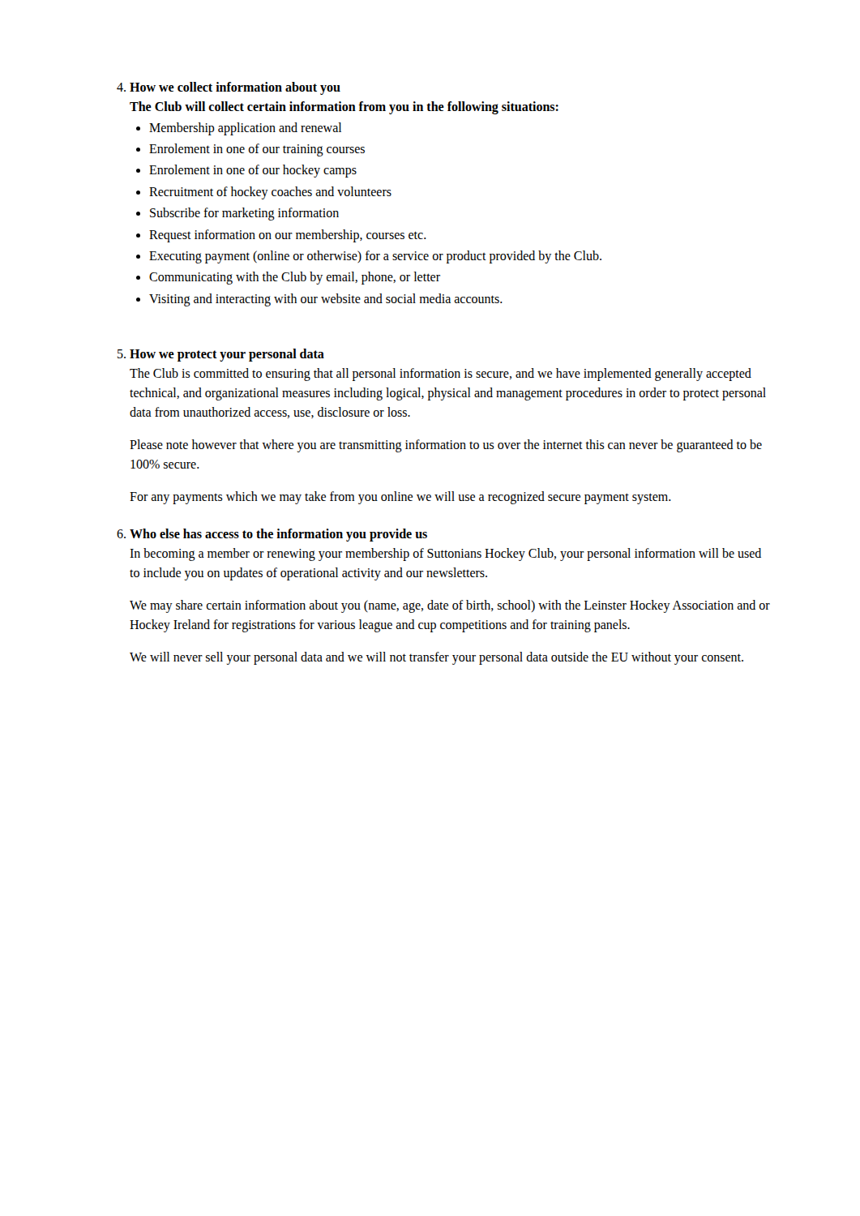How we collect information about you
The Club will collect certain information from you in the following situations:
Membership application and renewal
Enrolement in one of our training courses
Enrolement in one of our hockey camps
Recruitment of hockey coaches and volunteers
Subscribe for marketing information
Request information on our membership, courses etc.
Executing payment (online or otherwise) for a service or product provided by the Club.
Communicating with the Club by email, phone, or letter
Visiting and interacting with our website and social media accounts.
How we protect your personal data
The Club is committed to ensuring that all personal information is secure, and we have implemented generally accepted technical, and organizational measures including logical, physical and management procedures in order to protect personal data from unauthorized access, use, disclosure or loss.
Please note however that where you are transmitting information to us over the internet this can never be guaranteed to be 100% secure.
For any payments which we may take from you online we will use a recognized secure payment system.
Who else has access to the information you provide us
In becoming a member or renewing your membership of Suttonians Hockey Club, your personal information will be used to include you on updates of operational activity and our newsletters.
We may share certain information about you (name, age, date of birth, school) with the Leinster Hockey Association and or Hockey Ireland for registrations for various league and cup competitions and for training panels.
We will never sell your personal data and we will not transfer your personal data outside the EU without your consent.